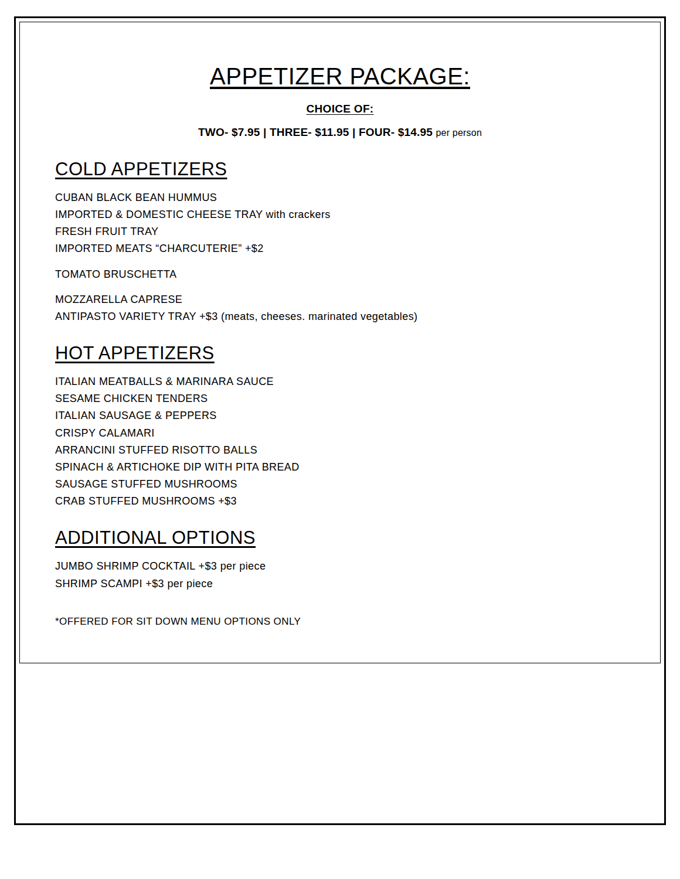APPETIZER PACKAGE:
CHOICE OF:
TWO- $7.95 | THREE- $11.95 | FOUR- $14.95 per person
COLD APPETIZERS
CUBAN BLACK BEAN HUMMUS
IMPORTED & DOMESTIC CHEESE TRAY with crackers
FRESH FRUIT TRAY
IMPORTED MEATS “CHARCUTERIE” +$2
TOMATO BRUSCHETTA
MOZZARELLA CAPRESE
ANTIPASTO VARIETY TRAY +$3 (meats, cheeses. marinated vegetables)
HOT APPETIZERS
ITALIAN MEATBALLS & MARINARA SAUCE
SESAME CHICKEN TENDERS
ITALIAN SAUSAGE & PEPPERS
CRISPY CALAMARI
ARRANCINI STUFFED RISOTTO BALLS
SPINACH & ARTICHOKE DIP WITH PITA BREAD
SAUSAGE STUFFED MUSHROOMS
CRAB STUFFED MUSHROOMS +$3
ADDITIONAL OPTIONS
JUMBO SHRIMP COCKTAIL +$3 per piece
SHRIMP SCAMPI +$3 per piece
*OFFERED FOR SIT DOWN MENU OPTIONS ONLY